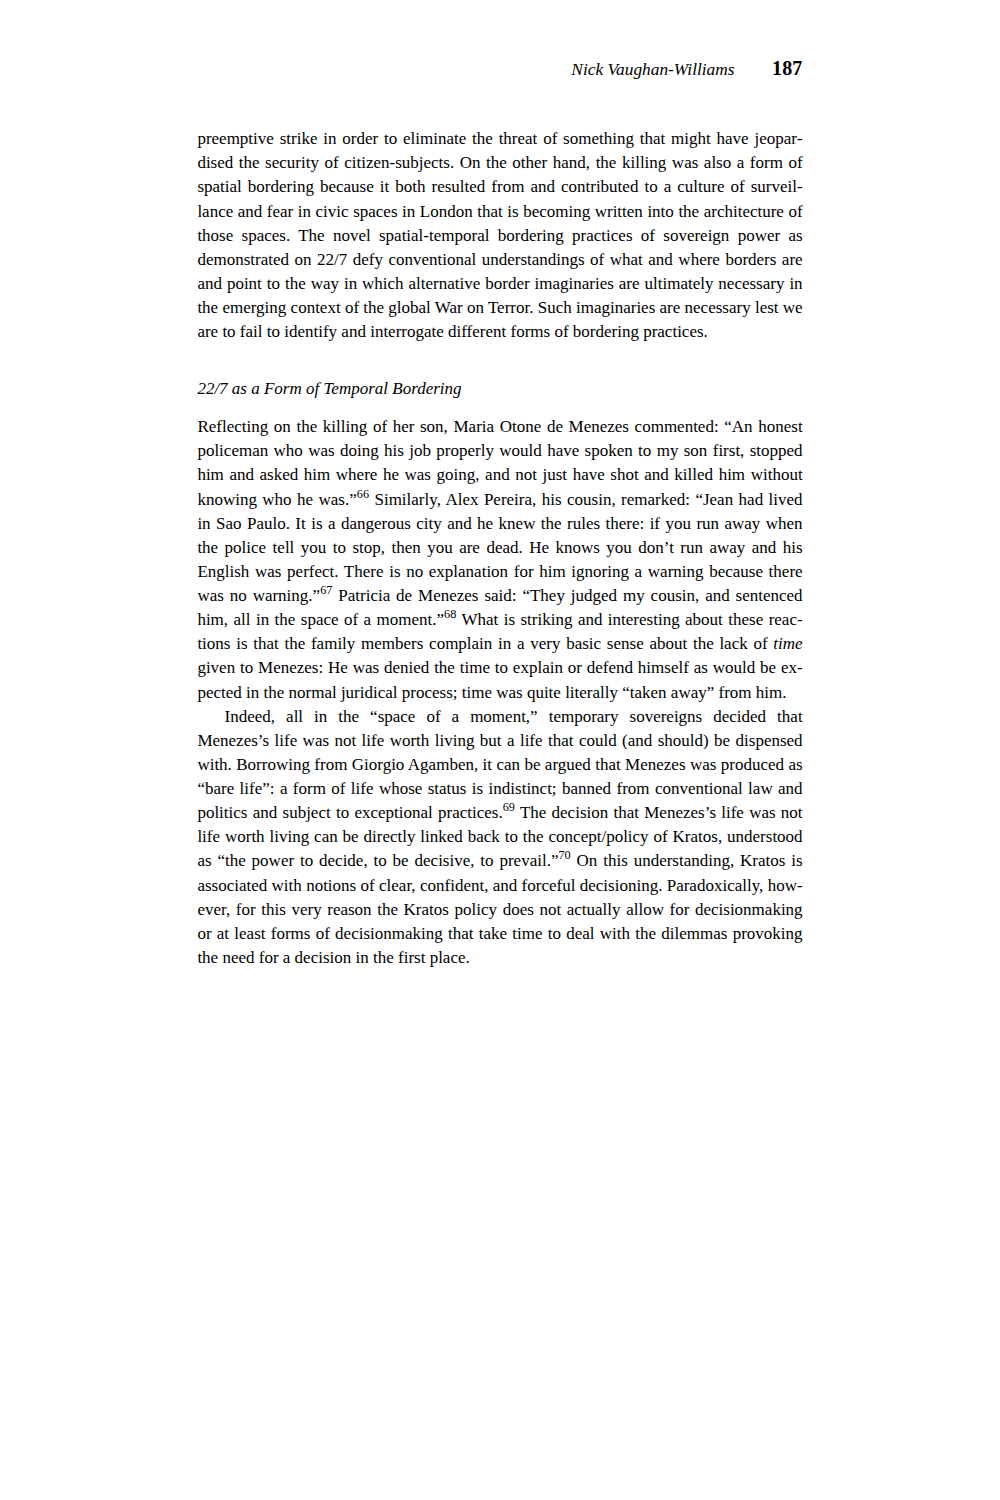Nick Vaughan-Williams 187
preemptive strike in order to eliminate the threat of something that might have jeopardised the security of citizen-subjects. On the other hand, the killing was also a form of spatial bordering because it both resulted from and contributed to a culture of surveillance and fear in civic spaces in London that is becoming written into the architecture of those spaces. The novel spatial-temporal bordering practices of sovereign power as demonstrated on 22/7 defy conventional understandings of what and where borders are and point to the way in which alternative border imaginaries are ultimately necessary in the emerging context of the global War on Terror. Such imaginaries are necessary lest we are to fail to identify and interrogate different forms of bordering practices.
22/7 as a Form of Temporal Bordering
Reflecting on the killing of her son, Maria Otone de Menezes commented: “An honest policeman who was doing his job properly would have spoken to my son first, stopped him and asked him where he was going, and not just have shot and killed him without knowing who he was.”66 Similarly, Alex Pereira, his cousin, remarked: “Jean had lived in Sao Paulo. It is a dangerous city and he knew the rules there: if you run away when the police tell you to stop, then you are dead. He knows you don’t run away and his English was perfect. There is no explanation for him ignoring a warning because there was no warning.”67 Patricia de Menezes said: “They judged my cousin, and sentenced him, all in the space of a moment.”68 What is striking and interesting about these reactions is that the family members complain in a very basic sense about the lack of time given to Menezes: He was denied the time to explain or defend himself as would be expected in the normal juridical process; time was quite literally “taken away” from him.
Indeed, all in the “space of a moment,” temporary sovereigns decided that Menezes’s life was not life worth living but a life that could (and should) be dispensed with. Borrowing from Giorgio Agamben, it can be argued that Menezes was produced as “bare life”: a form of life whose status is indistinct; banned from conventional law and politics and subject to exceptional practices.69 The decision that Menezes’s life was not life worth living can be directly linked back to the concept/policy of Kratos, understood as “the power to decide, to be decisive, to prevail.”70 On this understanding, Kratos is associated with notions of clear, confident, and forceful decisioning. Paradoxically, however, for this very reason the Kratos policy does not actually allow for decisionmaking or at least forms of decisionmaking that take time to deal with the dilemmas provoking the need for a decision in the first place.